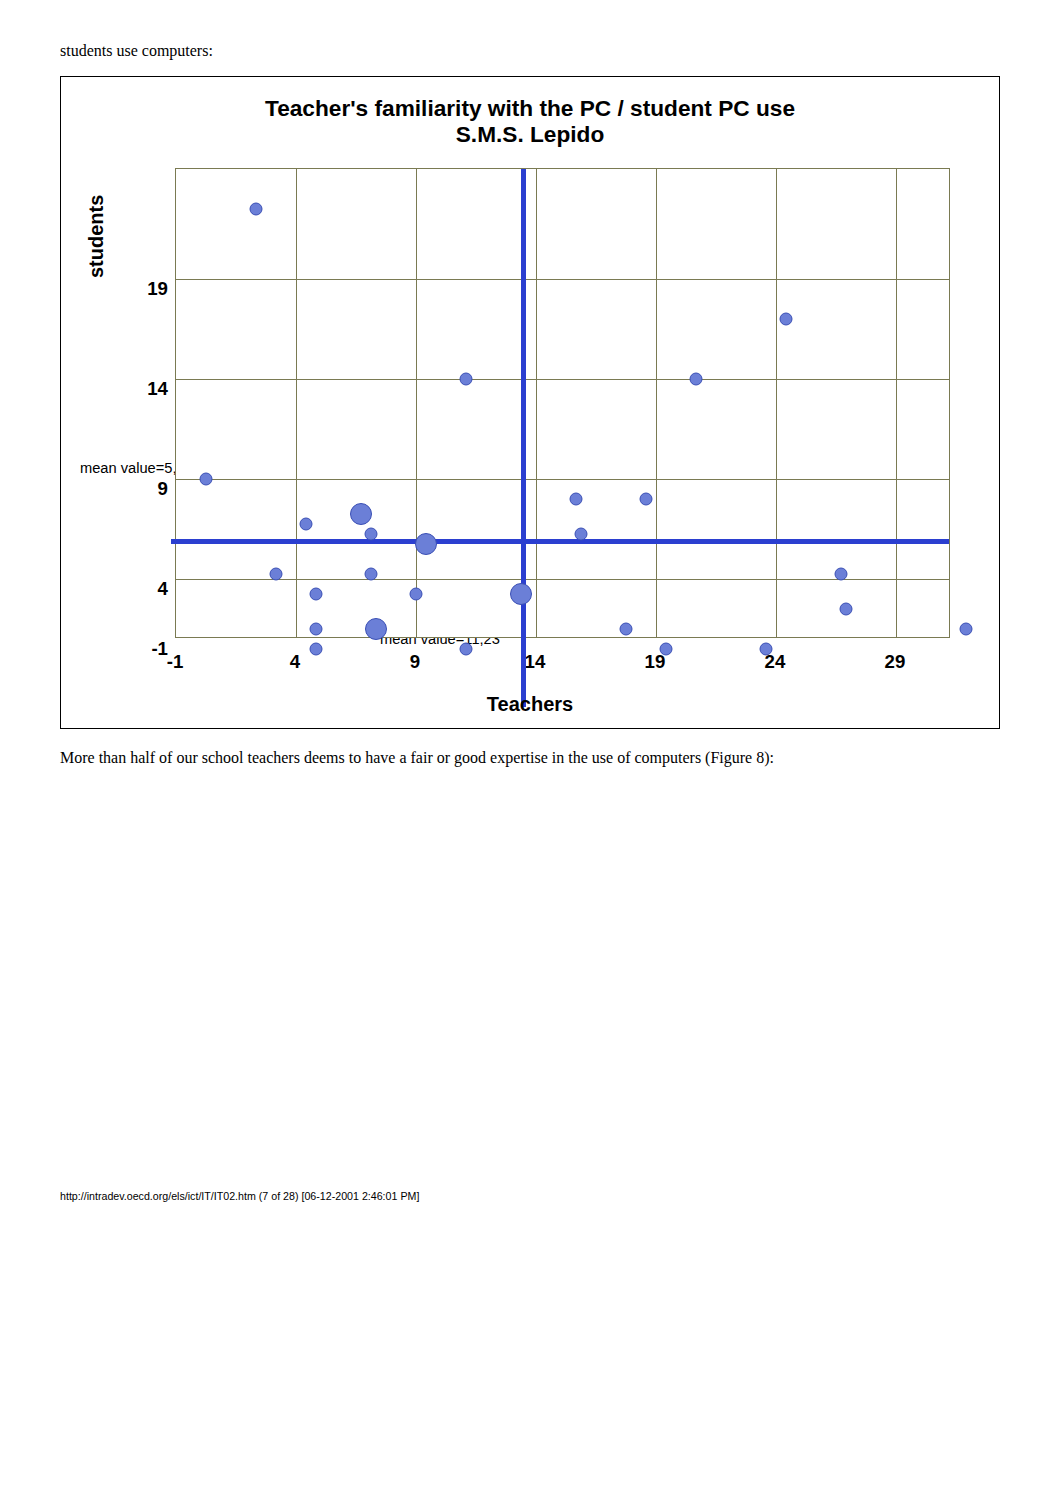students use computers:
Teacher's familiarity with the PC / student PC use
S.M.S. Lepido
students
19
14
9
4
-1
mean value=5,26
mean value=11,23
-1
4
9
14
19
24
29
Teachers
More than half of our school teachers deems to have a fair or good expertise in the use of computers (Figure 8):
http://intradev.oecd.org/els/ict/IT/IT02.htm (7 of 28) [06-12-2001 2:46:01 PM]